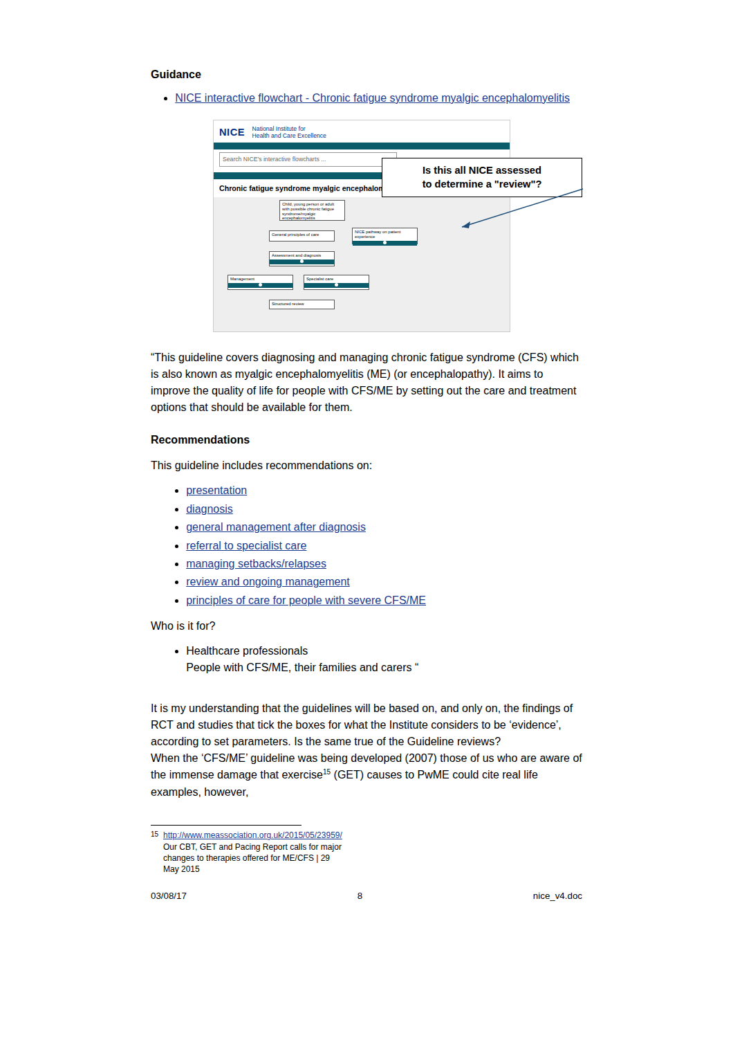Guidance
NICE interactive flowchart - Chronic fatigue syndrome myalgic encephalomyelitis
NICE National Institute for
Health and Care Excellence
Search NICE's interactive flowcharts ...
Chronic fatigue syndrome myalgic encephalomyelitis overview
Child, young person or adult with possible chronic fatigue syndrome/myalgic encephalomyelitis
General principles of care
NICE pathway on patient experience
Assessment and diagnosis
Management
Specialist care
Structured review
Is this all NICE assessed
to determine a "review"?
“This guideline covers diagnosing and managing chronic fatigue syndrome (CFS) which is also known as myalgic encephalomyelitis (ME) (or encephalopathy). It aims to improve the quality of life for people with CFS/ME by setting out the care and treatment options that should be available for them.
Recommendations
This guideline includes recommendations on:
presentation
diagnosis
general management after diagnosis
referral to specialist care
managing setbacks/relapses
review and ongoing management
principles of care for people with severe CFS/ME
Who is it for?
Healthcare professionals
People with CFS/ME, their families and carers “
It is my understanding that the guidelines will be based on, and only on, the findings of RCT and studies that tick the boxes for what the Institute considers to be ‘evidence’, according to set parameters. Is the same true of the Guideline reviews?
When the ‘CFS/ME’ guideline was being developed (2007) those of us who are aware of the immense damage that exercise15 (GET) causes to PwME could cite real life examples, however,
15 http://www.meassociation.org.uk/2015/05/23959/ Our CBT, GET and Pacing Report calls for major changes to therapies offered for ME/CFS | 29 May 2015
03/08/17 8 nice_v4.doc